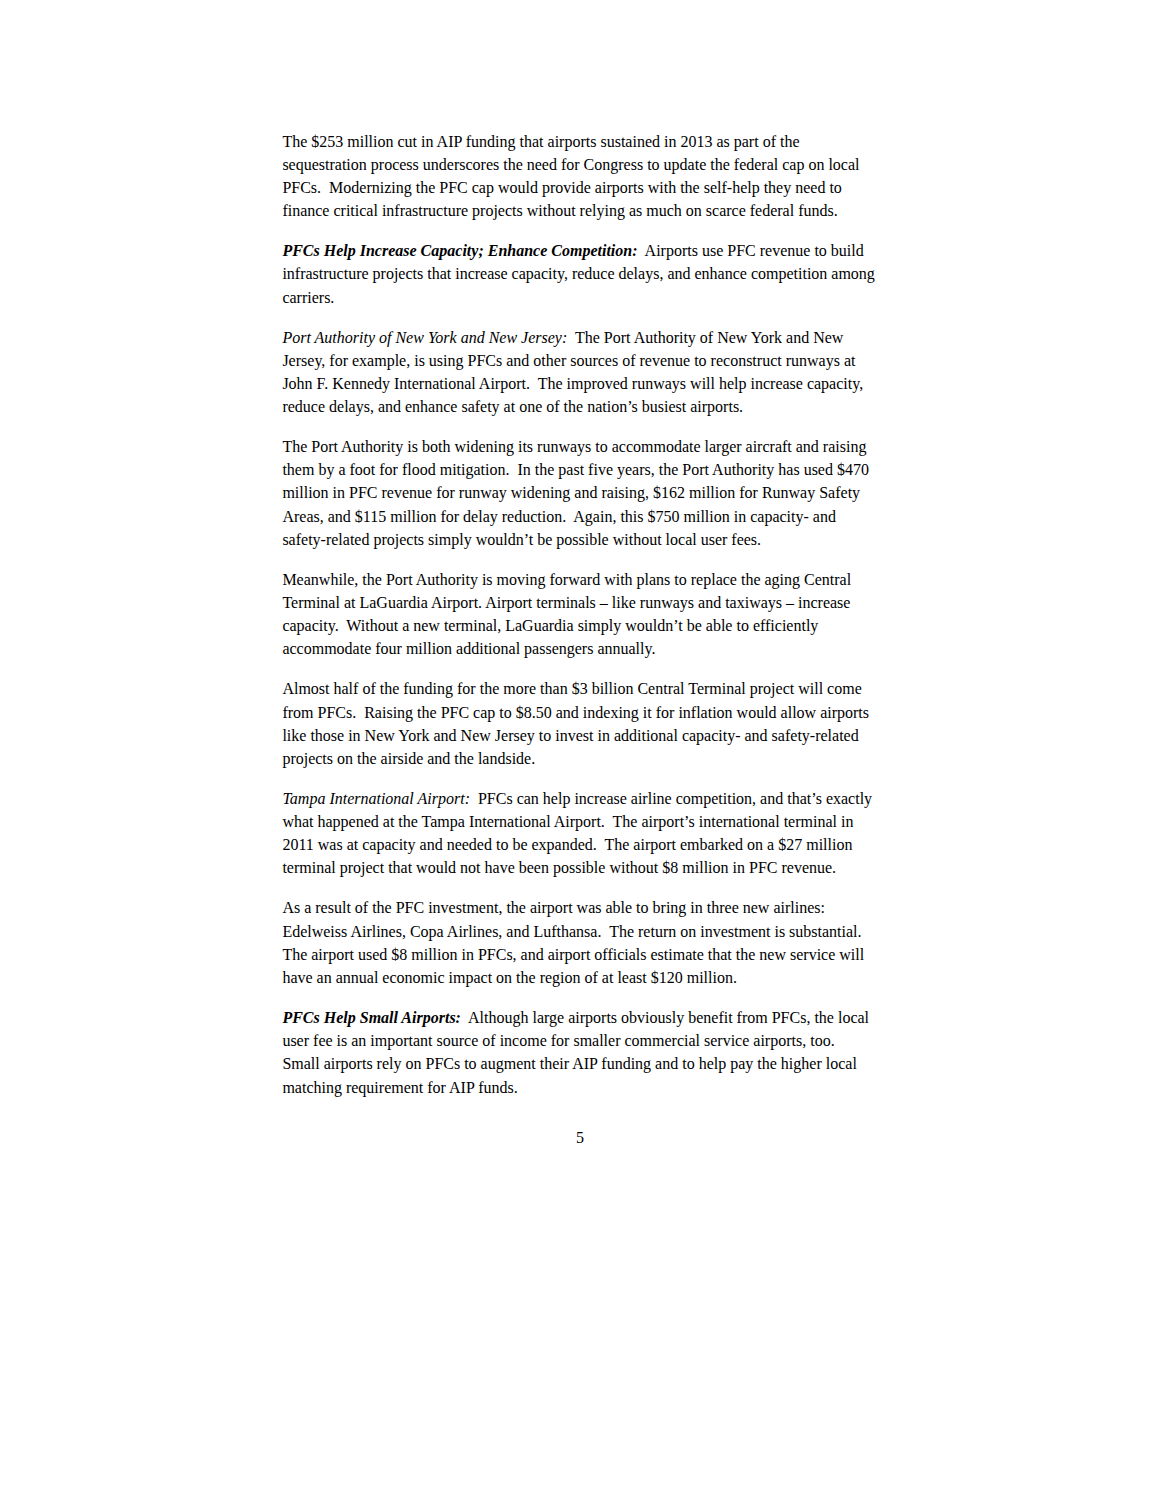The $253 million cut in AIP funding that airports sustained in 2013 as part of the sequestration process underscores the need for Congress to update the federal cap on local PFCs. Modernizing the PFC cap would provide airports with the self-help they need to finance critical infrastructure projects without relying as much on scarce federal funds.
PFCs Help Increase Capacity; Enhance Competition: Airports use PFC revenue to build infrastructure projects that increase capacity, reduce delays, and enhance competition among carriers.
Port Authority of New York and New Jersey: The Port Authority of New York and New Jersey, for example, is using PFCs and other sources of revenue to reconstruct runways at John F. Kennedy International Airport. The improved runways will help increase capacity, reduce delays, and enhance safety at one of the nation’s busiest airports.
The Port Authority is both widening its runways to accommodate larger aircraft and raising them by a foot for flood mitigation. In the past five years, the Port Authority has used $470 million in PFC revenue for runway widening and raising, $162 million for Runway Safety Areas, and $115 million for delay reduction. Again, this $750 million in capacity- and safety-related projects simply wouldn’t be possible without local user fees.
Meanwhile, the Port Authority is moving forward with plans to replace the aging Central Terminal at LaGuardia Airport. Airport terminals – like runways and taxiways – increase capacity. Without a new terminal, LaGuardia simply wouldn’t be able to efficiently accommodate four million additional passengers annually.
Almost half of the funding for the more than $3 billion Central Terminal project will come from PFCs. Raising the PFC cap to $8.50 and indexing it for inflation would allow airports like those in New York and New Jersey to invest in additional capacity- and safety-related projects on the airside and the landside.
Tampa International Airport: PFCs can help increase airline competition, and that’s exactly what happened at the Tampa International Airport. The airport’s international terminal in 2011 was at capacity and needed to be expanded. The airport embarked on a $27 million terminal project that would not have been possible without $8 million in PFC revenue.
As a result of the PFC investment, the airport was able to bring in three new airlines: Edelweiss Airlines, Copa Airlines, and Lufthansa. The return on investment is substantial. The airport used $8 million in PFCs, and airport officials estimate that the new service will have an annual economic impact on the region of at least $120 million.
PFCs Help Small Airports: Although large airports obviously benefit from PFCs, the local user fee is an important source of income for smaller commercial service airports, too. Small airports rely on PFCs to augment their AIP funding and to help pay the higher local matching requirement for AIP funds.
5